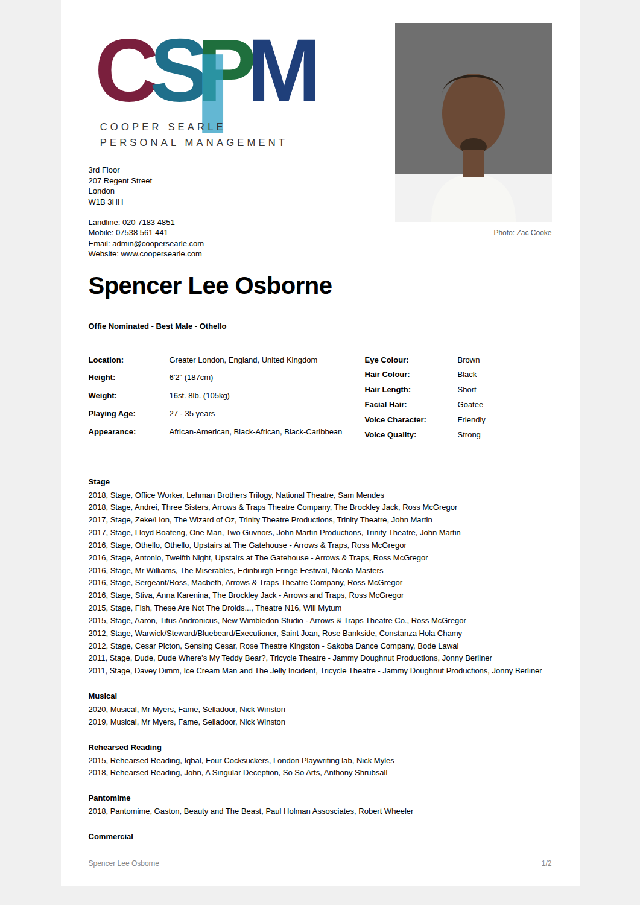C S P M COOPER SEARLE PERSONAL MANAGEMENT
3rd Floor
207 Regent Street
London
W1B 3HH
Landline: 020 7183 4851
Mobile: 07538 561 441
Email: admin@coopersearle.com
Website: www.coopersearle.com
Photo: Zac Cooke
Spencer Lee Osborne
Offie Nominated - Best Male - Othello
| Location: | Greater London, England, United Kingdom |
| Height: | 6'2" (187cm) |
| Weight: | 16st. 8lb. (105kg) |
| Playing Age: | 27 - 35 years |
| Appearance: | African-American, Black-African, Black-Caribbean |
| Eye Colour: | Brown |
| Hair Colour: | Black |
| Hair Length: | Short |
| Facial Hair: | Goatee |
| Voice Character: | Friendly |
| Voice Quality: | Strong |
Stage
2018, Stage, Office Worker, Lehman Brothers Trilogy, National Theatre, Sam Mendes
2018, Stage, Andrei, Three Sisters, Arrows & Traps Theatre Company, The Brockley Jack, Ross McGregor
2017, Stage, Zeke/Lion, The Wizard of Oz, Trinity Theatre Productions, Trinity Theatre, John Martin
2017, Stage, Lloyd Boateng, One Man, Two Guvnors, John Martin Productions, Trinity Theatre, John Martin
2016, Stage, Othello, Othello, Upstairs at The Gatehouse - Arrows & Traps, Ross McGregor
2016, Stage, Antonio, Twelfth Night, Upstairs at The Gatehouse - Arrows & Traps, Ross McGregor
2016, Stage, Mr Williams, The Miserables, Edinburgh Fringe Festival, Nicola Masters
2016, Stage, Sergeant/Ross, Macbeth, Arrows & Traps Theatre Company, Ross McGregor
2016, Stage, Stiva, Anna Karenina, The Brockley Jack - Arrows and Traps, Ross McGregor
2015, Stage, Fish, These Are Not The Droids..., Theatre N16, Will Mytum
2015, Stage, Aaron, Titus Andronicus, New Wimbledon Studio - Arrows & Traps Theatre Co., Ross McGregor
2012, Stage, Warwick/Steward/Bluebeard/Executioner, Saint Joan, Rose Bankside, Constanza Hola Chamy
2012, Stage, Cesar Picton, Sensing Cesar, Rose Theatre Kingston - Sakoba Dance Company, Bode Lawal
2011, Stage, Dude, Dude Where's My Teddy Bear?, Tricycle Theatre - Jammy Doughnut Productions, Jonny Berliner
2011, Stage, Davey Dimm, Ice Cream Man and The Jelly Incident, Tricycle Theatre - Jammy Doughnut Productions, Jonny Berliner
Musical
2020, Musical, Mr Myers, Fame, Selladoor, Nick Winston
2019, Musical, Mr Myers, Fame, Selladoor, Nick Winston
Rehearsed Reading
2015, Rehearsed Reading, Iqbal, Four Cocksuckers, London Playwriting lab, Nick Myles
2018, Rehearsed Reading, John, A Singular Deception, So So Arts, Anthony Shrubsall
Pantomime
2018, Pantomime, Gaston, Beauty and The Beast, Paul Holman Assosciates, Robert Wheeler
Commercial
Spencer Lee Osborne 1/2